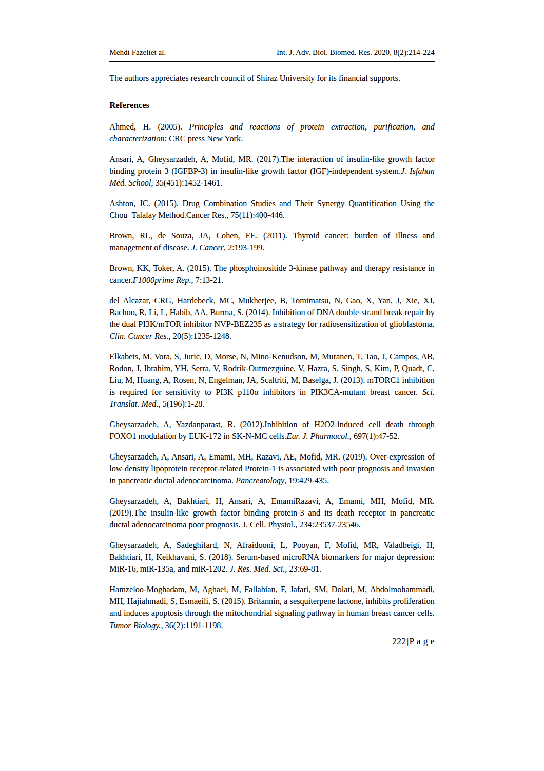Mehdi Fazeliet al.
Int. J. Adv. Biol. Biomed. Res. 2020, 8(2):214-224
The authors appreciates research council of Shiraz University for its financial supports.
References
Ahmed, H. (2005). Principles and reactions of protein extraction, purification, and characterization: CRC press New York.
Ansari, A, Gheysarzadeh, A, Mofid, MR. (2017).The interaction of insulin-like growth factor binding protein 3 (IGFBP-3) in insulin-like growth factor (IGF)-independent system.J. Isfahan Med. School, 35(451):1452-1461.
Ashton, JC. (2015). Drug Combination Studies and Their Synergy Quantification Using the Chou–Talalay Method.Cancer Res., 75(11):400-446.
Brown, RL, de Souza, JA, Cohen, EE. (2011). Thyroid cancer: burden of illness and management of disease. J. Cancer, 2:193-199.
Brown, KK, Toker, A. (2015). The phosphoinositide 3-kinase pathway and therapy resistance in cancer.F1000prime Rep., 7:13-21.
del Alcazar, CRG, Hardebeck, MC, Mukherjee, B, Tomimatsu, N, Gao, X, Yan, J, Xie, XJ, Bachoo, R, Li, L, Habib, AA, Burma, S. (2014). Inhibition of DNA double-strand break repair by the dual PI3K/mTOR inhibitor NVP-BEZ235 as a strategy for radiosensitization of glioblastoma. Clin. Cancer Res., 20(5):1235-1248.
Elkabets, M, Vora, S, Juric, D, Morse, N, Mino-Kenudson, M, Muranen, T, Tao, J, Campos, AB, Rodon, J, Ibrahim, YH, Serra, V, Rodrik-Outmezguine, V, Hazra, S, Singh, S, Kim, P, Quadt, C, Liu, M, Huang, A, Rosen, N, Engelman, JA, Scaltriti, M, Baselga, J. (2013). mTORC1 inhibition is required for sensitivity to PI3K p110α inhibitors in PIK3CA-mutant breast cancer. Sci. Translat. Med., 5(196):1-28.
Gheysarzadeh, A, Yazdanparast, R. (2012).Inhibition of H2O2-induced cell death through FOXO1 modulation by EUK-172 in SK-N-MC cells.Eur. J. Pharmacol., 697(1):47-52.
Gheysarzadeh, A, Ansari, A, Emami, MH, Razavi, AE, Mofid, MR. (2019). Over-expression of low-density lipoprotein receptor-related Protein-1 is associated with poor prognosis and invasion in pancreatic ductal adenocarcinoma. Pancreatology, 19:429-435.
Gheysarzadeh, A, Bakhtiari, H, Ansari, A, EmamiRazavi, A, Emami, MH, Mofid, MR. (2019).The insulin-like growth factor binding protein-3 and its death receptor in pancreatic ductal adenocarcinoma poor prognosis. J. Cell. Physiol., 234:23537-23546.
Gheysarzadeh, A, Sadeghifard, N, Afraidooni, L, Pooyan, F, Mofid, MR, Valadbeigi, H, Bakhtiari, H, Keikhavani, S. (2018). Serum-based microRNA biomarkers for major depression: MiR-16, miR-135a, and miR-1202. J. Res. Med. Sci., 23:69-81.
Hamzeloo-Moghadam, M, Aghaei, M, Fallahian, F, Jafari, SM, Dolati, M, Abdolmohammadi, MH, Hajiahmadi, S, Esmaeili, S. (2015). Britannin, a sesquiterpene lactone, inhibits proliferation and induces apoptosis through the mitochondrial signaling pathway in human breast cancer cells. Tumor Biology., 36(2):1191-1198.
222|P a g e